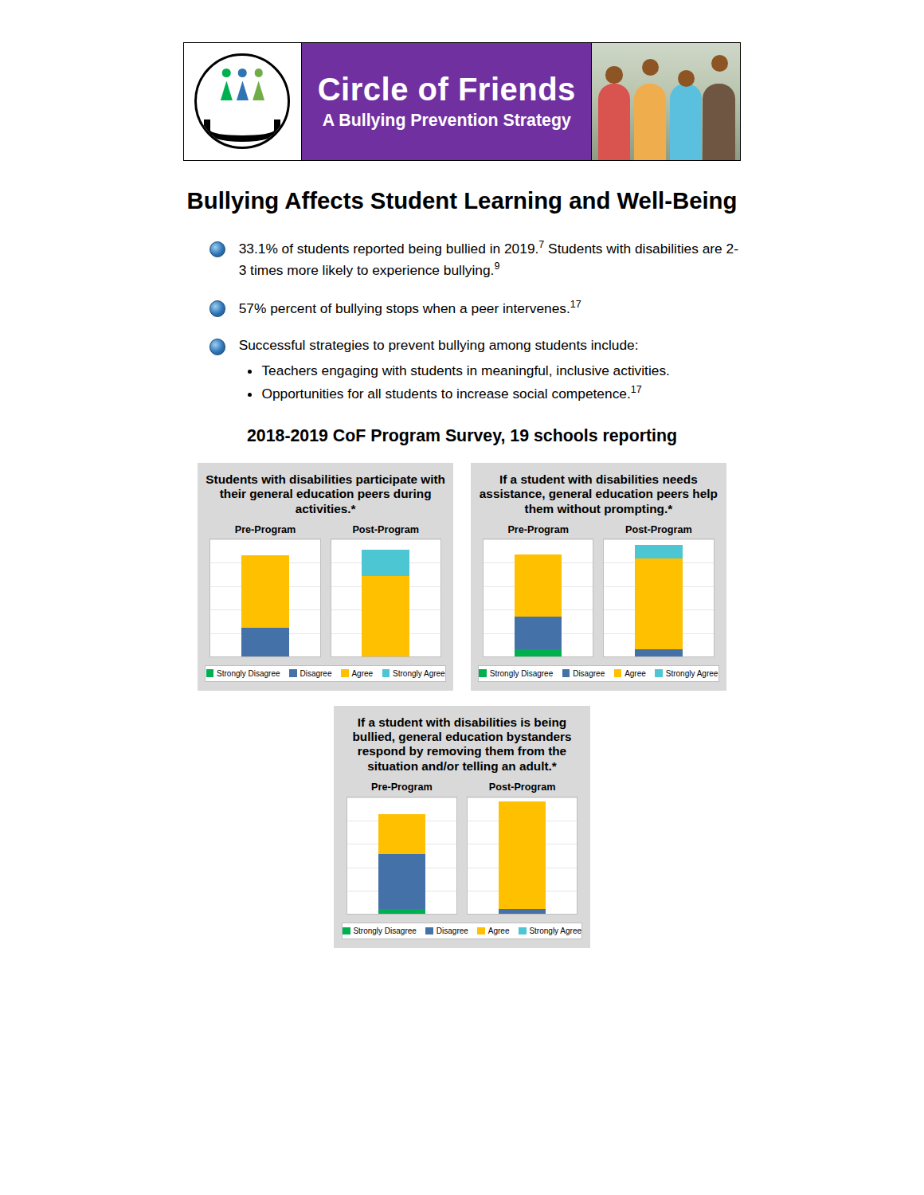Circle of Friends
A Bullying Prevention Strategy
Bullying Affects Student Learning and Well-Being
33.1% of students reported being bullied in 2019.7 Students with disabilities are 2-3 times more likely to experience bullying.9
57% percent of bullying stops when a peer intervenes.17
Successful strategies to prevent bullying among students include:
Teachers engaging with students in meaningful, inclusive activities.
Opportunities for all students to increase social competence.17
2018-2019 CoF Program Survey, 19 schools reporting
Students with disabilities participate with their general education peers during activities.*
Pre-Program
Post-Program
Strongly Disagree Disagree Agree Strongly Agree
If a student with disabilities needs assistance, general education peers help them without prompting.*
Pre-Program
Post-Program
Strongly Disagree Disagree Agree Strongly Agree
If a student with disabilities is being bullied, general education bystanders respond by removing them from the situation and/or telling an adult.*
Pre-Program
Post-Program
Strongly Disagree Disagree Agree Strongly Agree